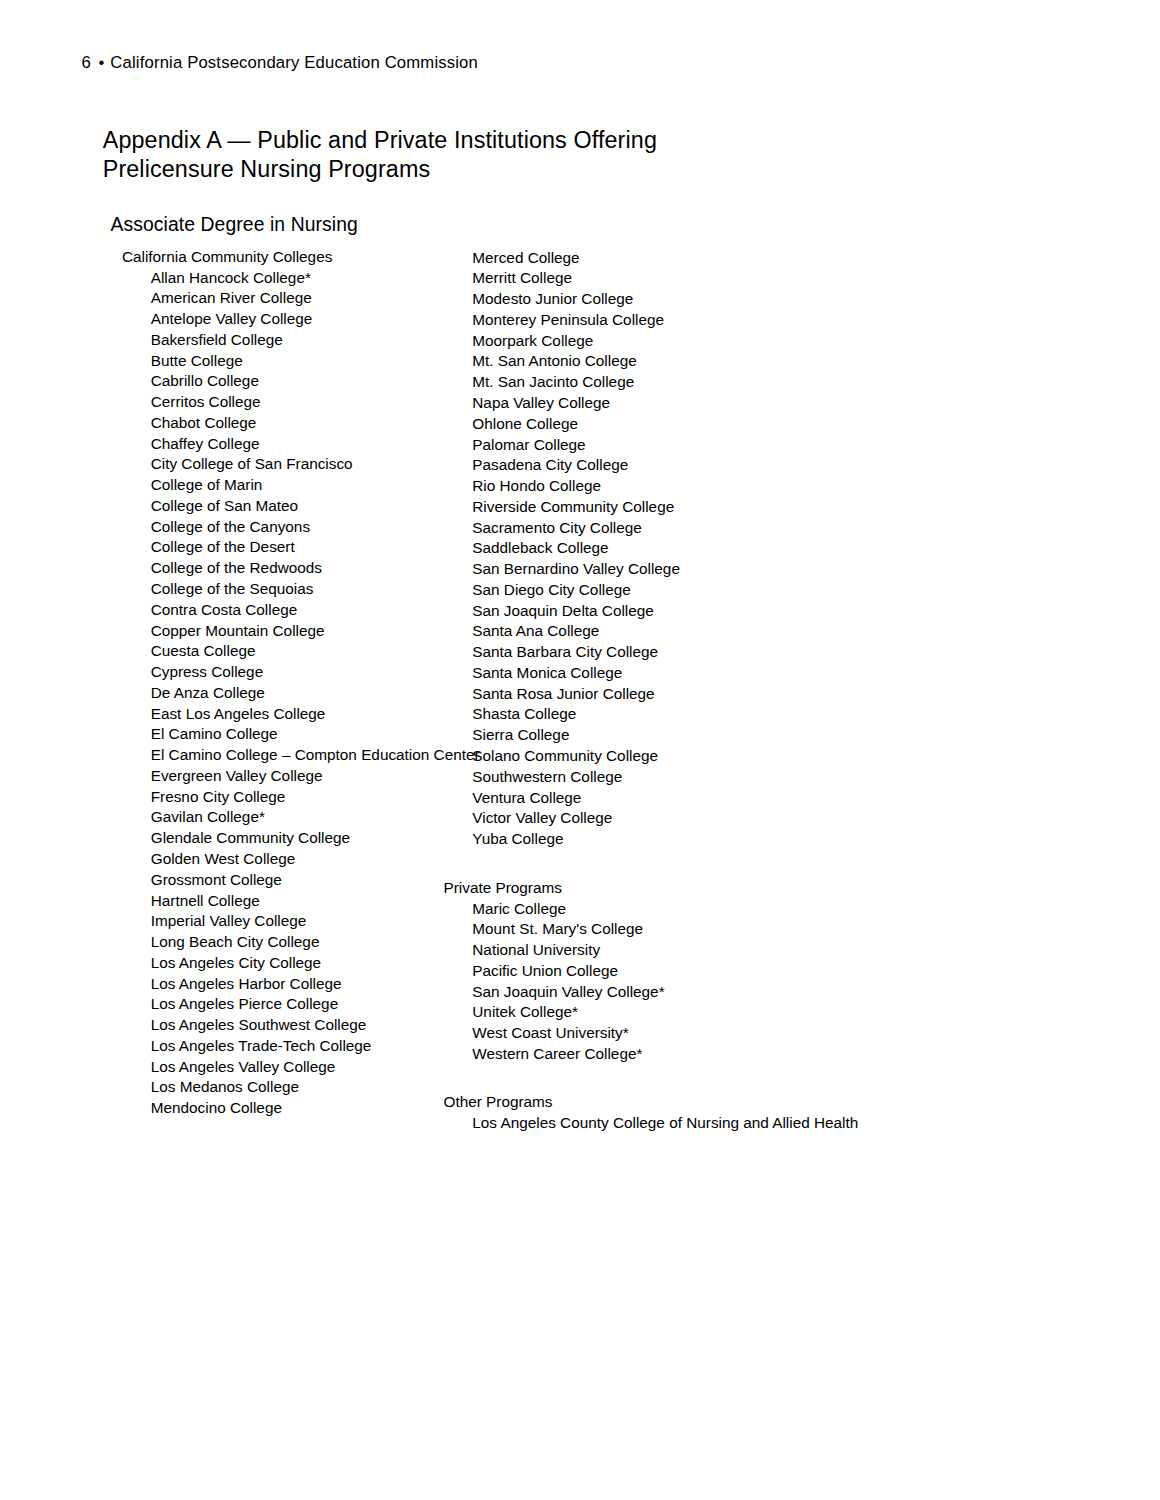6•California Postsecondary Education Commission
Appendix A — Public and Private Institutions Offering Prelicensure Nursing Programs
Associate Degree in Nursing
California Community Colleges
Allan Hancock College*
American River College
Antelope Valley College
Bakersfield College
Butte College
Cabrillo College
Cerritos College
Chabot College
Chaffey College
City College of San Francisco
College of Marin
College of San Mateo
College of the Canyons
College of the Desert
College of the Redwoods
College of the Sequoias
Contra Costa College
Copper Mountain College
Cuesta College
Cypress College
De Anza College
East Los Angeles College
El Camino College
El Camino College – Compton Education Center
Evergreen Valley College
Fresno City College
Gavilan College*
Glendale Community College
Golden West College
Grossmont College
Hartnell College
Imperial Valley College
Long Beach City College
Los Angeles City College
Los Angeles Harbor College
Los Angeles Pierce College
Los Angeles Southwest College
Los Angeles Trade-Tech College
Los Angeles Valley College
Los Medanos College
Mendocino College
Merced College
Merritt College
Modesto Junior College
Monterey Peninsula College
Moorpark College
Mt. San Antonio College
Mt. San Jacinto College
Napa Valley College
Ohlone College
Palomar College
Pasadena City College
Rio Hondo College
Riverside Community College
Sacramento City College
Saddleback College
San Bernardino Valley College
San Diego City College
San Joaquin Delta College
Santa Ana College
Santa Barbara City College
Santa Monica College
Santa Rosa Junior College
Shasta College
Sierra College
Solano Community College
Southwestern College
Ventura College
Victor Valley College
Yuba College
Private Programs
Maric College
Mount St. Mary's College
National University
Pacific Union College
San Joaquin Valley College*
Unitek College*
West Coast University*
Western Career College*
Other Programs
Los Angeles County College of Nursing and Allied Health